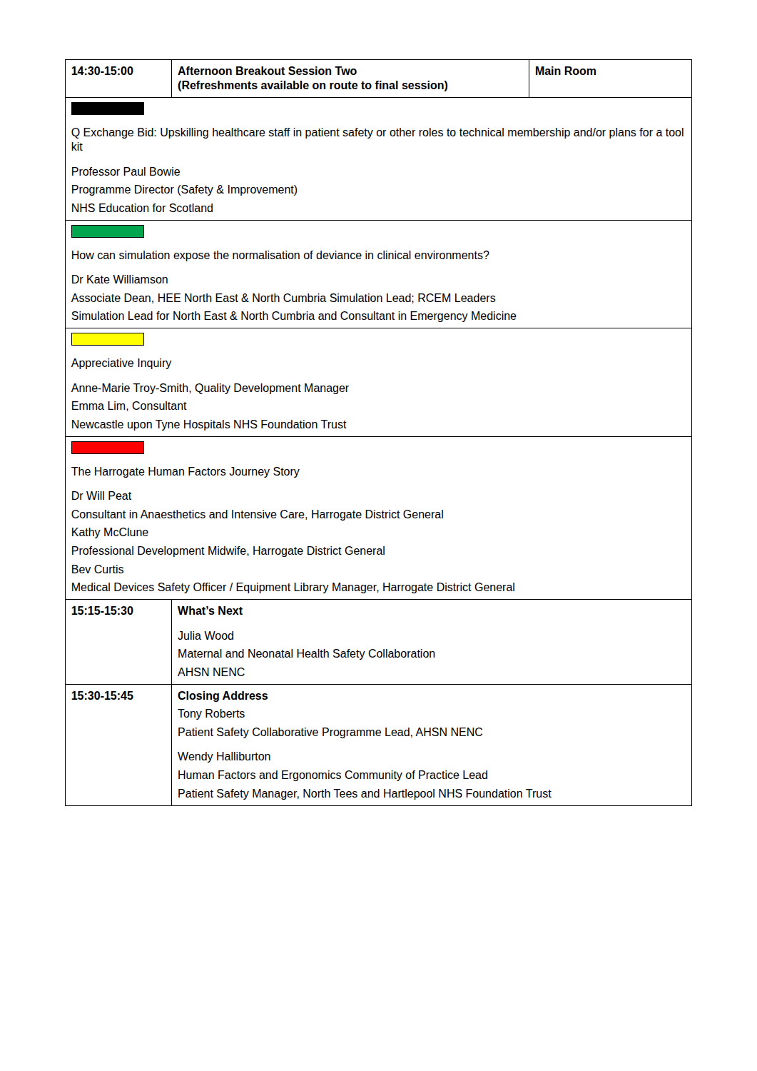| 14:30-15:00 | Afternoon Breakout Session Two (Refreshments available on route to final session) | Main Room |
| Q Exchange Bid: Upskilling healthcare staff in patient safety or other roles to technical membership and/or plans for a tool kit Professor Paul Bowie Programme Director (Safety & Improvement) NHS Education for Scotland |
| How can simulation expose the normalisation of deviance in clinical environments? Dr Kate Williamson Associate Dean, HEE North East & North Cumbria Simulation Lead; RCEM Leaders Simulation Lead for North East & North Cumbria and Consultant in Emergency Medicine |
| Appreciative Inquiry Anne-Marie Troy-Smith, Quality Development Manager Emma Lim, Consultant Newcastle upon Tyne Hospitals NHS Foundation Trust |
| The Harrogate Human Factors Journey Story Dr Will Peat Consultant in Anaesthetics and Intensive Care, Harrogate District General Kathy McClune Professional Development Midwife, Harrogate District General Bev Curtis Medical Devices Safety Officer / Equipment Library Manager, Harrogate District General |
| 15:15-15:30 | What’s Next Julia Wood Maternal and Neonatal Health Safety Collaboration AHSN NENC |
| 15:30-15:45 | Closing Address Tony Roberts Patient Safety Collaborative Programme Lead, AHSN NENC Wendy Halliburton Human Factors and Ergonomics Community of Practice Lead Patient Safety Manager, North Tees and Hartlepool NHS Foundation Trust |